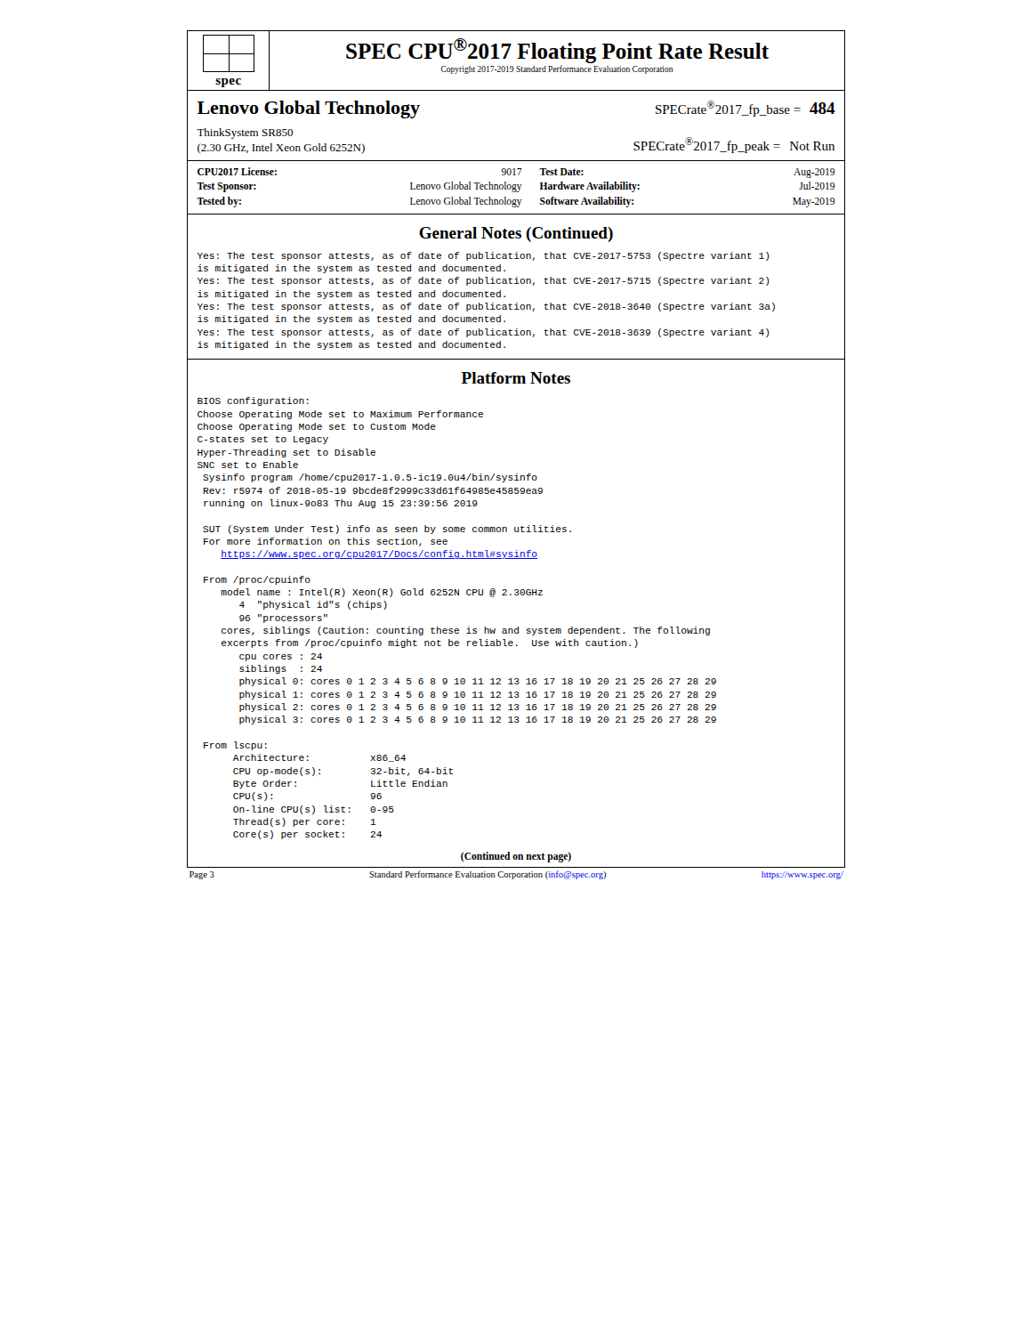spec
SPEC CPU®2017 Floating Point Rate Result
Copyright 2017-2019 Standard Performance Evaluation Corporation
Lenovo Global Technology
ThinkSystem SR850
(2.30 GHz, Intel Xeon Gold 6252N)
SPECrate®2017_fp_base = 484
SPECrate®2017_fp_peak = Not Run
CPU2017 License: 9017
Test Sponsor: Lenovo Global Technology
Tested by: Lenovo Global Technology
Test Date: Aug-2019
Hardware Availability: Jul-2019
Software Availability: May-2019
General Notes (Continued)
Yes: The test sponsor attests, as of date of publication, that CVE-2017-5753 (Spectre variant 1)
is mitigated in the system as tested and documented.
Yes: The test sponsor attests, as of date of publication, that CVE-2017-5715 (Spectre variant 2)
is mitigated in the system as tested and documented.
Yes: The test sponsor attests, as of date of publication, that CVE-2018-3640 (Spectre variant 3a)
is mitigated in the system as tested and documented.
Yes: The test sponsor attests, as of date of publication, that CVE-2018-3639 (Spectre variant 4)
is mitigated in the system as tested and documented.
Platform Notes
BIOS configuration:
Choose Operating Mode set to Maximum Performance
Choose Operating Mode set to Custom Mode
C-states set to Legacy
Hyper-Threading set to Disable
SNC set to Enable
 Sysinfo program /home/cpu2017-1.0.5-ic19.0u4/bin/sysinfo
 Rev: r5974 of 2018-05-19 9bcde8f2999c33d61f64985e45859ea9
 running on linux-9o83 Thu Aug 15 23:39:56 2019

 SUT (System Under Test) info as seen by some common utilities.
 For more information on this section, see
    https://www.spec.org/cpu2017/Docs/config.html#sysinfo

 From /proc/cpuinfo
    model name : Intel(R) Xeon(R) Gold 6252N CPU @ 2.30GHz
       4  "physical id"s (chips)
       96 "processors"
    cores, siblings (Caution: counting these is hw and system dependent. The following
    excerpts from /proc/cpuinfo might not be reliable.  Use with caution.)
       cpu cores : 24
       siblings  : 24
       physical 0: cores 0 1 2 3 4 5 6 8 9 10 11 12 13 16 17 18 19 20 21 25 26 27 28 29
       physical 1: cores 0 1 2 3 4 5 6 8 9 10 11 12 13 16 17 18 19 20 21 25 26 27 28 29
       physical 2: cores 0 1 2 3 4 5 6 8 9 10 11 12 13 16 17 18 19 20 21 25 26 27 28 29
       physical 3: cores 0 1 2 3 4 5 6 8 9 10 11 12 13 16 17 18 19 20 21 25 26 27 28 29

 From lscpu:
      Architecture:          x86_64
      CPU op-mode(s):        32-bit, 64-bit
      Byte Order:            Little Endian
      CPU(s):                96
      On-line CPU(s) list:   0-95
      Thread(s) per core:    1
      Core(s) per socket:    24
(Continued on next page)
Page 3
Standard Performance Evaluation Corporation (info@spec.org)
https://www.spec.org/